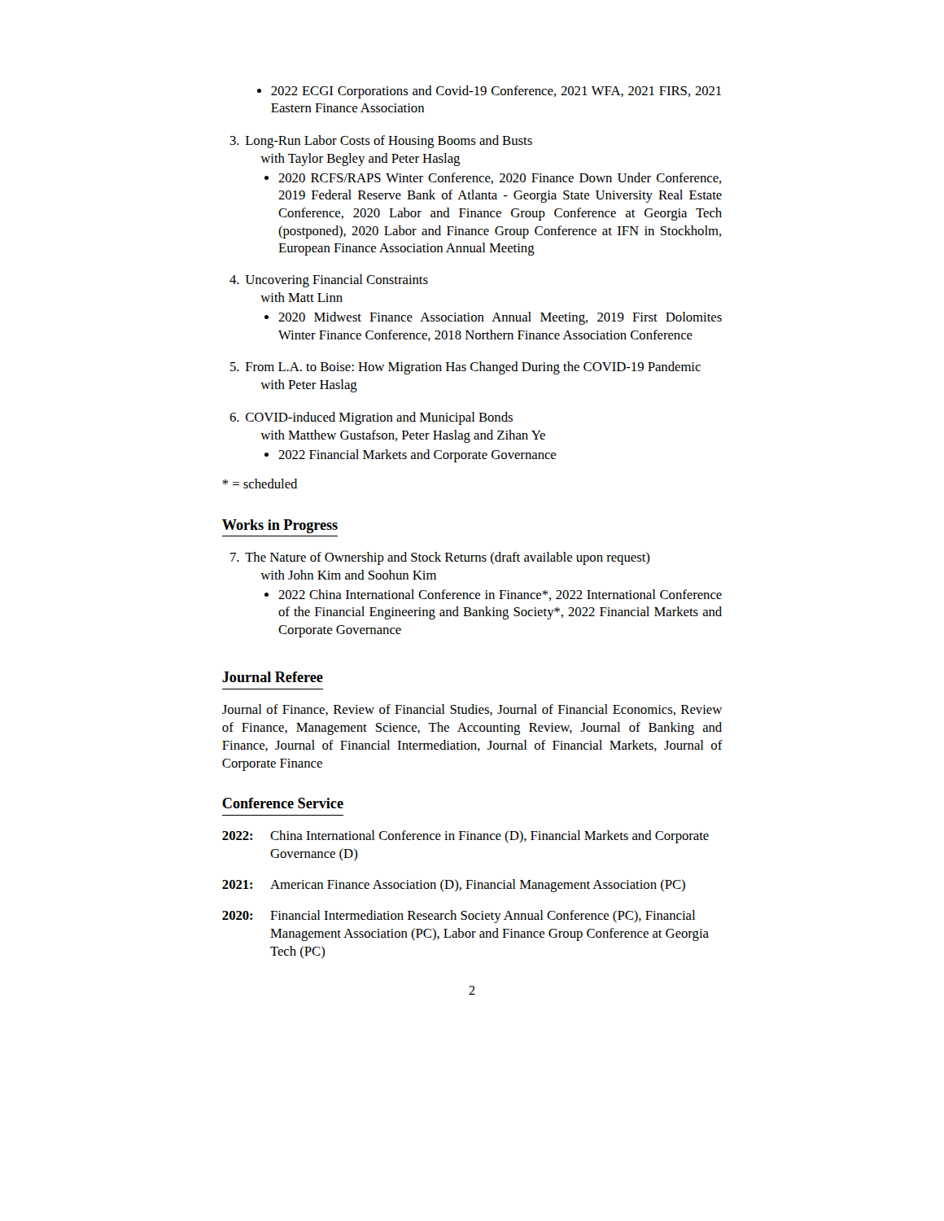2022 ECGI Corporations and Covid-19 Conference, 2021 WFA, 2021 FIRS, 2021 Eastern Finance Association
Long-Run Labor Costs of Housing Booms and Busts with Taylor Begley and Peter Haslag
2020 RCFS/RAPS Winter Conference, 2020 Finance Down Under Conference, 2019 Federal Reserve Bank of Atlanta - Georgia State University Real Estate Conference, 2020 Labor and Finance Group Conference at Georgia Tech (postponed), 2020 Labor and Finance Group Conference at IFN in Stockholm, European Finance Association Annual Meeting
Uncovering Financial Constraints with Matt Linn
2020 Midwest Finance Association Annual Meeting, 2019 First Dolomites Winter Finance Conference, 2018 Northern Finance Association Conference
From L.A. to Boise: How Migration Has Changed During the COVID-19 Pandemic with Peter Haslag
COVID-induced Migration and Municipal Bonds with Matthew Gustafson, Peter Haslag and Zihan Ye
2022 Financial Markets and Corporate Governance
* = scheduled
Works in Progress
The Nature of Ownership and Stock Returns (draft available upon request) with John Kim and Soohun Kim
2022 China International Conference in Finance*, 2022 International Conference of the Financial Engineering and Banking Society*, 2022 Financial Markets and Corporate Governance
Journal Referee
Journal of Finance, Review of Financial Studies, Journal of Financial Economics, Review of Finance, Management Science, The Accounting Review, Journal of Banking and Finance, Journal of Financial Intermediation, Journal of Financial Markets, Journal of Corporate Finance
Conference Service
2022:
China International Conference in Finance (D), Financial Markets and Corporate Governance (D)
2021:
American Finance Association (D), Financial Management Association (PC)
2020:
Financial Intermediation Research Society Annual Conference (PC), Financial Management Association (PC), Labor and Finance Group Conference at Georgia Tech (PC)
2